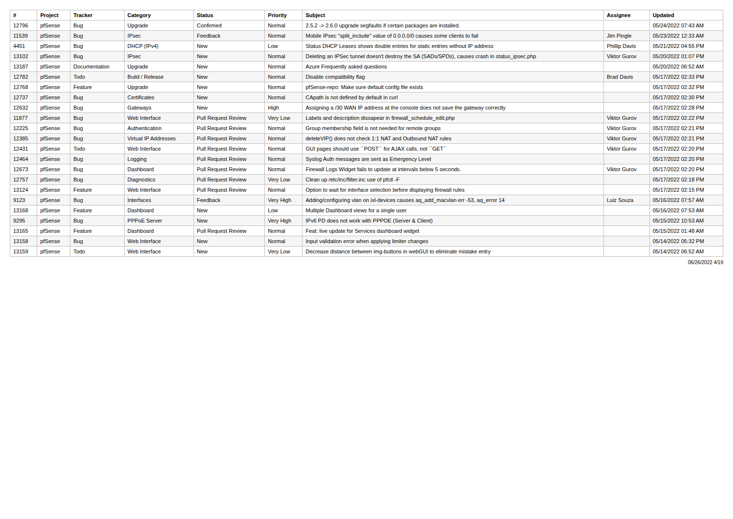06/26/2022 4/19
| # | Project | Tracker | Category | Status | Priority | Subject | Assignee | Updated |
| --- | --- | --- | --- | --- | --- | --- | --- | --- |
| 12796 | pfSense | Bug | Upgrade | Confirmed | Normal | 2.5.2 -> 2.6.0 upgrade segfaults if certain packages are installed. | | 05/24/2022 07:43 AM |
| 11539 | pfSense | Bug | IPsec | Feedback | Normal | Mobile IPsec "split_include" value of 0.0.0.0/0 causes some clients to fail | Jim Pingle | 05/23/2022 12:33 AM |
| 4451 | pfSense | Bug | DHCP (IPv4) | New | Low | Status DHCP Leases shows double entries for static entries without IP address | Phillip Davis | 05/21/2022 04:55 PM |
| 13102 | pfSense | Bug | IPsec | New | Normal | Deleting an IPSec tunnel doesn't destroy the SA (SADs/SPDs), causes crash in status_ipsec.php | Viktor Gurov | 05/20/2022 01:07 PM |
| 13187 | pfSense | Documentation | Upgrade | New | Normal | Azure Frequently asked questions | | 05/20/2022 06:52 AM |
| 12782 | pfSense | Todo | Build / Release | New | Normal | Disable compatibility flag | Brad Davis | 05/17/2022 02:33 PM |
| 12768 | pfSense | Feature | Upgrade | New | Normal | pfSense-repo: Make sure default config file exists | | 05/17/2022 02:32 PM |
| 12737 | pfSense | Bug | Certificates | New | Normal | CApath is not defined by default in curl | | 05/17/2022 02:30 PM |
| 12632 | pfSense | Bug | Gateways | New | High | Assigning a /30 WAN IP address at the console does not save the gateway correctly | | 05/17/2022 02:28 PM |
| 11877 | pfSense | Bug | Web Interface | Pull Request Review | Very Low | Labels and description dissapear in firewall_schedule_edit.php | Viktor Gurov | 05/17/2022 02:22 PM |
| 12225 | pfSense | Bug | Authentication | Pull Request Review | Normal | Group membership field is not needed for remote groups | Viktor Gurov | 05/17/2022 02:21 PM |
| 12385 | pfSense | Bug | Virtual IP Addresses | Pull Request Review | Normal | deleteVIP() does not check 1:1 NAT and Outbound NAT rules | Viktor Gurov | 05/17/2022 02:21 PM |
| 12431 | pfSense | Todo | Web Interface | Pull Request Review | Normal | GUI pages should use ``POST`` for AJAX calls, not ``GET`` | Viktor Gurov | 05/17/2022 02:20 PM |
| 12464 | pfSense | Bug | Logging | Pull Request Review | Normal | Syslog Auth messages are sent as Emergency Level | | 05/17/2022 02:20 PM |
| 12673 | pfSense | Bug | Dashboard | Pull Request Review | Normal | Firewall Logs Widget fails to update at intervals below 5 seconds. | Viktor Gurov | 05/17/2022 02:20 PM |
| 12757 | pfSense | Bug | Diagnostics | Pull Request Review | Very Low | Clean up /etc/inc/filter.inc use of pfctl -F | | 05/17/2022 02:18 PM |
| 13124 | pfSense | Feature | Web Interface | Pull Request Review | Normal | Option to wait for interface selection before displaying firewall rules | | 05/17/2022 02:15 PM |
| 9123 | pfSense | Bug | Interfaces | Feedback | Very High | Adding/configuring vlan on ixl-devices causes aq_add_macvlan err -53, aq_error 14 | Luiz Souza | 05/16/2022 07:57 AM |
| 13168 | pfSense | Feature | Dashboard | New | Low | Multiple Dashboard views for a single user | | 05/16/2022 07:53 AM |
| 9295 | pfSense | Bug | PPPoE Server | New | Very High | IPv6 PD does not work with PPPOE (Server & Client) | | 05/15/2022 10:53 AM |
| 13165 | pfSense | Feature | Dashboard | Pull Request Review | Normal | Feat: live update for Services dashboard widget | | 05/15/2022 01:48 AM |
| 13158 | pfSense | Bug | Web Interface | New | Normal | Input validation error when applying limiter changes | | 05/14/2022 05:32 PM |
| 13159 | pfSense | Todo | Web Interface | New | Very Low | Decrease distance between img-buttons in webGUI to eliminate mistake entry | | 05/14/2022 06:52 AM |